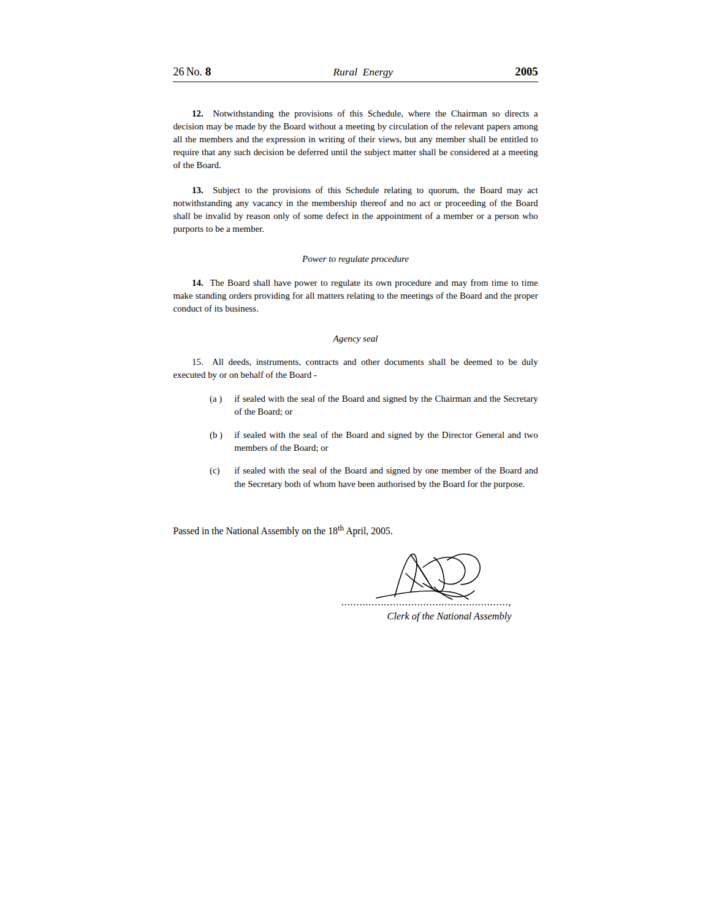26 No. 8
Rural Energy
2005
12. Notwithstanding the provisions of this Schedule, where the Chairman so directs a decision may be made by the Board without a meeting by circulation of the relevant papers among all the members and the expression in writing of their views, but any member shall be entitled to require that any such decision be deferred until the subject matter shall be considered at a meeting of the Board.
13. Subject to the provisions of this Schedule relating to quorum, the Board may act notwithstanding any vacancy in the membership thereof and no act or proceeding of the Board shall be invalid by reason only of some defect in the appointment of a member or a person who purports to be a member.
Power to regulate procedure
14. The Board shall have power to regulate its own procedure and may from time to time make standing orders providing for all matters relating to the meetings of the Board and the proper conduct of its business.
Agency seal
15. All deeds, instruments, contracts and other documents shall be deemed to be duly executed by or on behalf of the Board -
(a ) if sealed with the seal of the Board and signed by the Chairman and the Secretary of the Board; or
(b ) if sealed with the seal of the Board and signed by the Director General and two members of the Board; or
(c) if sealed with the seal of the Board and signed by one member of the Board and the Secretary both of whom have been authorised by the Board for the purpose.
Passed in the National Assembly on the 18th April, 2005.
.......................................................,
Clerk of the National Assembly